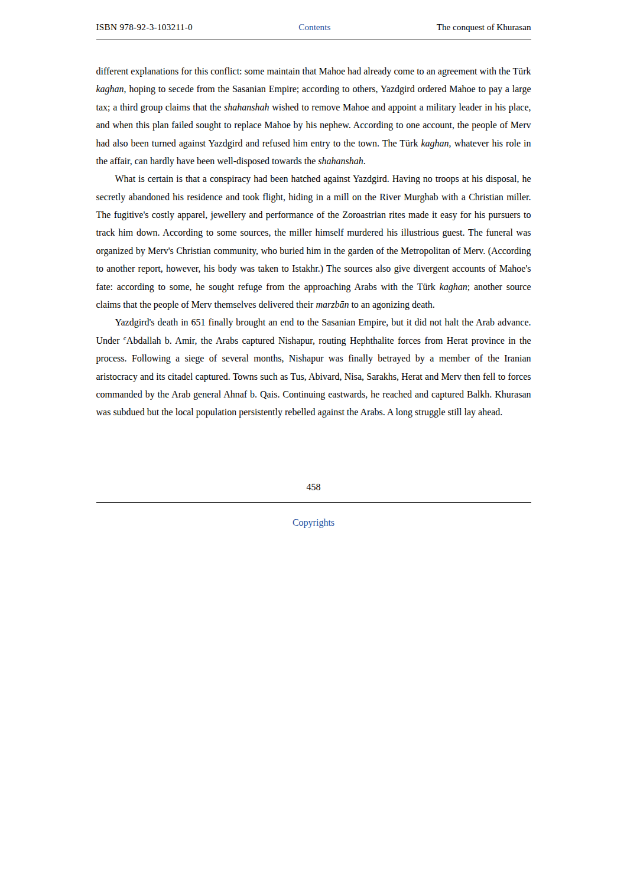ISBN 978-92-3-103211-0 Contents The conquest of Khurasan
different explanations for this conflict: some maintain that Mahoe had already come to an agreement with the Türk kaghan, hoping to secede from the Sasanian Empire; according to others, Yazdgird ordered Mahoe to pay a large tax; a third group claims that the shahanshah wished to remove Mahoe and appoint a military leader in his place, and when this plan failed sought to replace Mahoe by his nephew. According to one account, the people of Merv had also been turned against Yazdgird and refused him entry to the town. The Türk kaghan, whatever his role in the affair, can hardly have been well-disposed towards the shahanshah.
What is certain is that a conspiracy had been hatched against Yazdgird. Having no troops at his disposal, he secretly abandoned his residence and took flight, hiding in a mill on the River Murghab with a Christian miller. The fugitive's costly apparel, jewellery and performance of the Zoroastrian rites made it easy for his pursuers to track him down. According to some sources, the miller himself murdered his illustrious guest. The funeral was organized by Merv's Christian community, who buried him in the garden of the Metropolitan of Merv. (According to another report, however, his body was taken to Istakhr.) The sources also give divergent accounts of Mahoe's fate: according to some, he sought refuge from the approaching Arabs with the Türk kaghan; another source claims that the people of Merv themselves delivered their marzbān to an agonizing death.
Yazdgird's death in 651 finally brought an end to the Sasanian Empire, but it did not halt the Arab advance. Under cAbdallah b. Amir, the Arabs captured Nishapur, routing Hephthalite forces from Herat province in the process. Following a siege of several months, Nishapur was finally betrayed by a member of the Iranian aristocracy and its citadel captured. Towns such as Tus, Abivard, Nisa, Sarakhs, Herat and Merv then fell to forces commanded by the Arab general Ahnaf b. Qais. Continuing eastwards, he reached and captured Balkh. Khurasan was subdued but the local population persistently rebelled against the Arabs. A long struggle still lay ahead.
458
Copyrights